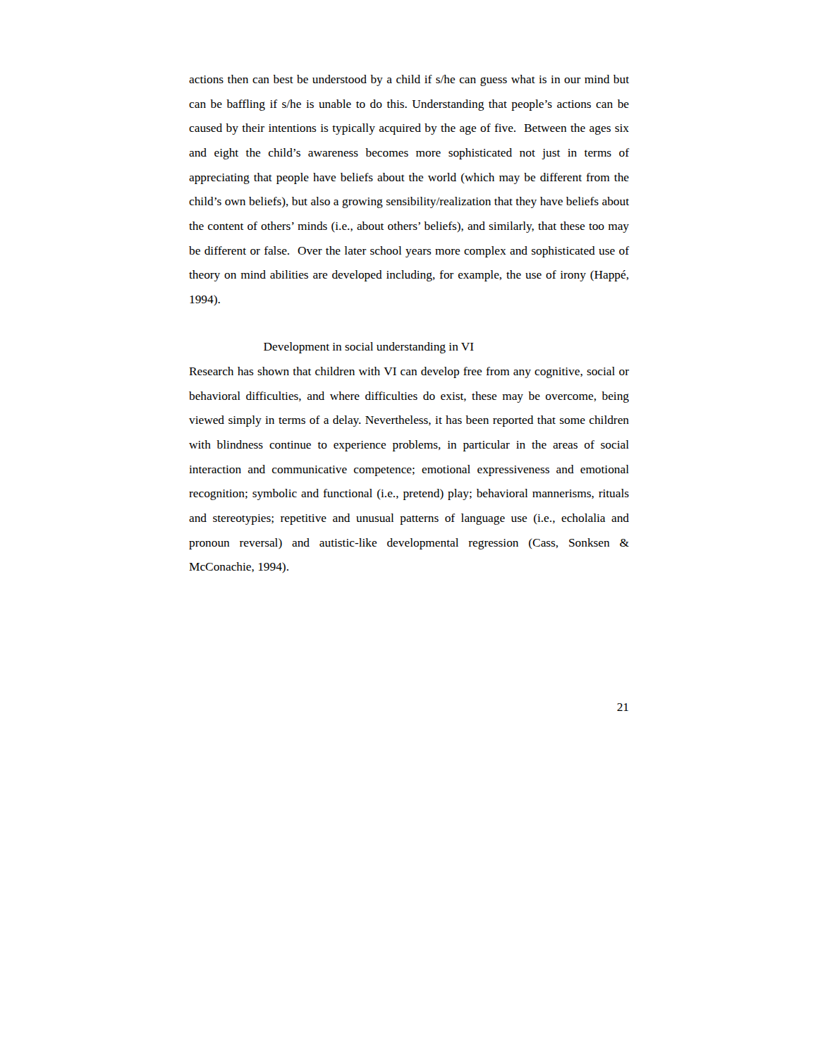actions then can best be understood by a child if s/he can guess what is in our mind but can be baffling if s/he is unable to do this. Understanding that people’s actions can be caused by their intentions is typically acquired by the age of five. Between the ages six and eight the child’s awareness becomes more sophisticated not just in terms of appreciating that people have beliefs about the world (which may be different from the child’s own beliefs), but also a growing sensibility/realization that they have beliefs about the content of others’ minds (i.e., about others’ beliefs), and similarly, that these too may be different or false. Over the later school years more complex and sophisticated use of theory on mind abilities are developed including, for example, the use of irony (Happé, 1994).
Development in social understanding in VI
Research has shown that children with VI can develop free from any cognitive, social or behavioral difficulties, and where difficulties do exist, these may be overcome, being viewed simply in terms of a delay. Nevertheless, it has been reported that some children with blindness continue to experience problems, in particular in the areas of social interaction and communicative competence; emotional expressiveness and emotional recognition; symbolic and functional (i.e., pretend) play; behavioral mannerisms, rituals and stereotypies; repetitive and unusual patterns of language use (i.e., echolalia and pronoun reversal) and autistic-like developmental regression (Cass, Sonksen & McConachie, 1994).
21